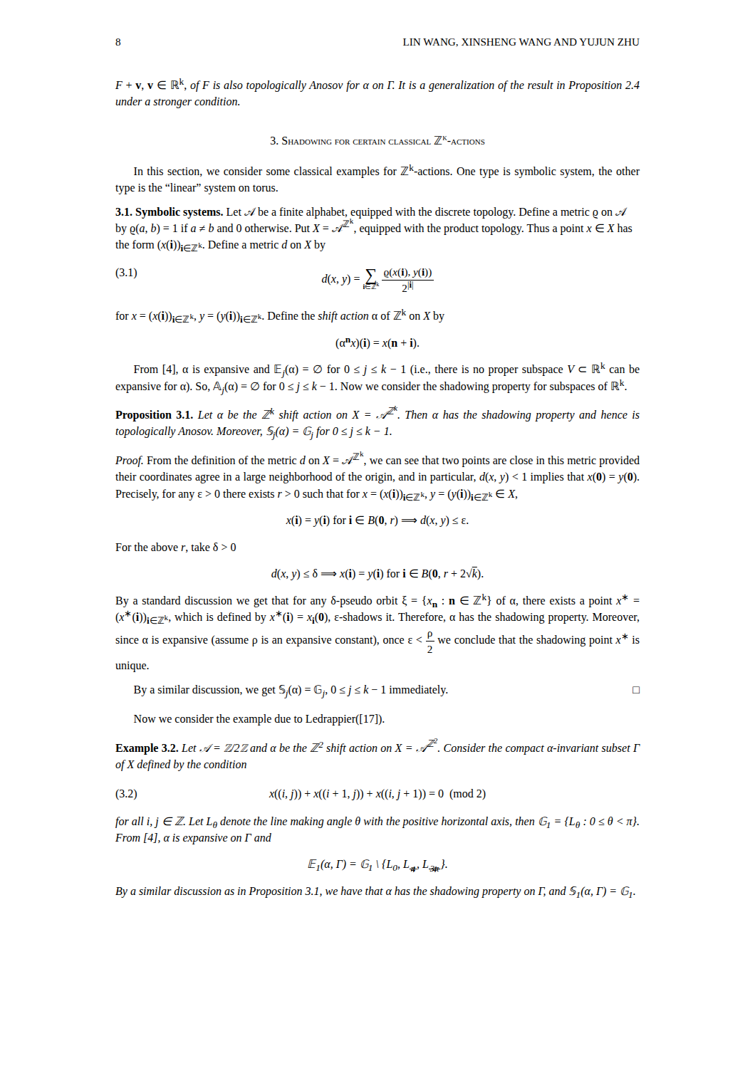8 LIN WANG, XINSHENG WANG AND YUJUN ZHU
F + v, v ∈ ℝk, of F is also topologically Anosov for α on Γ. It is a generalization of the result in Proposition 2.4 under a stronger condition.
3. Shadowing for certain classical ℤk-actions
In this section, we consider some classical examples for ℤk-actions. One type is symbolic system, the other type is the “linear” system on torus.
3.1. Symbolic systems.
Let 𝒜 be a finite alphabet, equipped with the discrete topology. Define a metric ϱ on 𝒜 by ϱ(a, b) = 1 if a ≠ b and 0 otherwise. Put X = 𝒜ℤk, equipped with the product topology. Thus a point x ∈ X has the form (x(i))i∈ℤk. Define a metric d on X by
(3.1) d(x, y) = ∑i∈ℤk ϱ(x(i), y(i)) 2|i|
for x = (x(i))i∈ℤk, y = (y(i))i∈ℤk. Define the shift action α of ℤk on X by
(αnx)(i) = x(n + i).
From [4], α is expansive and 𝔼j(α) = ∅ for 0 ≤ j ≤ k − 1 (i.e., there is no proper subspace V ⊂ ℝk can be expansive for α). So, 𝔸j(α) = ∅ for 0 ≤ j ≤ k − 1. Now we consider the shadowing property for subspaces of ℝk.
Proposition 3.1. Let α be the ℤk shift action on X = 𝒜ℤk. Then α has the shadowing property and hence is topologically Anosov. Moreover, 𝕊j(α) = 𝔾j for 0 ≤ j ≤ k − 1.
Proof. From the definition of the metric d on X = 𝒜ℤk, we can see that two points are close in this metric provided their coordinates agree in a large neighborhood of the origin, and in particular, d(x, y) < 1 implies that x(0) = y(0). Precisely, for any ε > 0 there exists r > 0 such that for x = (x(i))i∈ℤk, y = (y(i))i∈ℤk ∈ X,
x(i) = y(i) for i ∈ B(0, r) ⟹ d(x, y) ≤ ε.
For the above r, take δ > 0
d(x, y) ≤ δ ⟹ x(i) = y(i) for i ∈ B(0, r + 2√k).
By a standard discussion we get that for any δ-pseudo orbit ξ = {xn : n ∈ ℤk} of α, there exists a point x∗ = (x∗(i))i∈ℤk, which is defined by x∗(i) = xi(0), ε-shadows it. Therefore, α has the shadowing property. Moreover, since α is expansive (assume ρ is an expansive constant), once ε < ρ 2 we conclude that the shadowing point x∗ is unique.
By a similar discussion, we get 𝕊j(α) = 𝔾j, 0 ≤ j ≤ k − 1 immediately. □
Now we consider the example due to Ledrappier([17]).
Example 3.2. Let 𝒜 = ℤ/2ℤ and α be the ℤ2 shift action on X = 𝒜ℤ2. Consider the compact α-invariant subset Γ of X defined by the condition
(3.2) x((i, j)) + x((i + 1, j)) + x((i, j + 1)) = 0 (mod 2)
for all i, j ∈ ℤ. Let Lθ denote the line making angle θ with the positive horizontal axis, then 𝔾1 = {Lθ : 0 ≤ θ < π}. From [4], α is expansive on Γ and
𝔼1(α, Γ) = 𝔾1 \ {L0, Lπ 4, L3π 4}.
By a similar discussion as in Proposition 3.1, we have that α has the shadowing property on Γ, and 𝕊1(α, Γ) = 𝔾1.